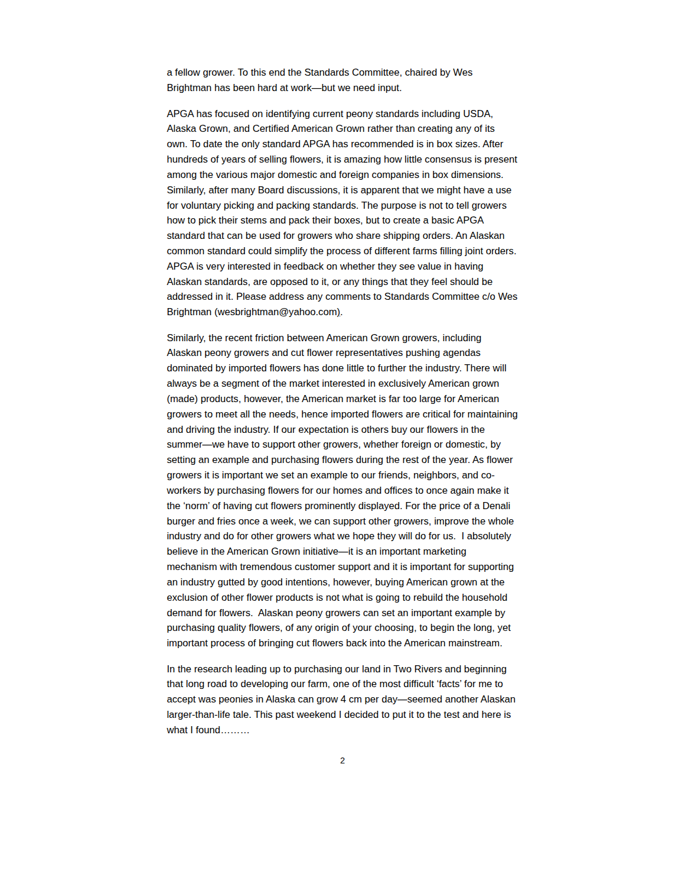a fellow grower. To this end the Standards Committee, chaired by Wes Brightman has been hard at work—but we need input.
APGA has focused on identifying current peony standards including USDA, Alaska Grown, and Certified American Grown rather than creating any of its own. To date the only standard APGA has recommended is in box sizes. After hundreds of years of selling flowers, it is amazing how little consensus is present among the various major domestic and foreign companies in box dimensions. Similarly, after many Board discussions, it is apparent that we might have a use for voluntary picking and packing standards. The purpose is not to tell growers how to pick their stems and pack their boxes, but to create a basic APGA standard that can be used for growers who share shipping orders. An Alaskan common standard could simplify the process of different farms filling joint orders. APGA is very interested in feedback on whether they see value in having Alaskan standards, are opposed to it, or any things that they feel should be addressed in it. Please address any comments to Standards Committee c/o Wes Brightman (wesbrightman@yahoo.com).
Similarly, the recent friction between American Grown growers, including Alaskan peony growers and cut flower representatives pushing agendas dominated by imported flowers has done little to further the industry. There will always be a segment of the market interested in exclusively American grown (made) products, however, the American market is far too large for American growers to meet all the needs, hence imported flowers are critical for maintaining and driving the industry. If our expectation is others buy our flowers in the summer—we have to support other growers, whether foreign or domestic, by setting an example and purchasing flowers during the rest of the year. As flower growers it is important we set an example to our friends, neighbors, and co-workers by purchasing flowers for our homes and offices to once again make it the ‘norm’ of having cut flowers prominently displayed. For the price of a Denali burger and fries once a week, we can support other growers, improve the whole industry and do for other growers what we hope they will do for us. I absolutely believe in the American Grown initiative—it is an important marketing mechanism with tremendous customer support and it is important for supporting an industry gutted by good intentions, however, buying American grown at the exclusion of other flower products is not what is going to rebuild the household demand for flowers. Alaskan peony growers can set an important example by purchasing quality flowers, of any origin of your choosing, to begin the long, yet important process of bringing cut flowers back into the American mainstream.
In the research leading up to purchasing our land in Two Rivers and beginning that long road to developing our farm, one of the most difficult ‘facts’ for me to accept was peonies in Alaska can grow 4 cm per day—seemed another Alaskan larger-than-life tale. This past weekend I decided to put it to the test and here is what I found………
2